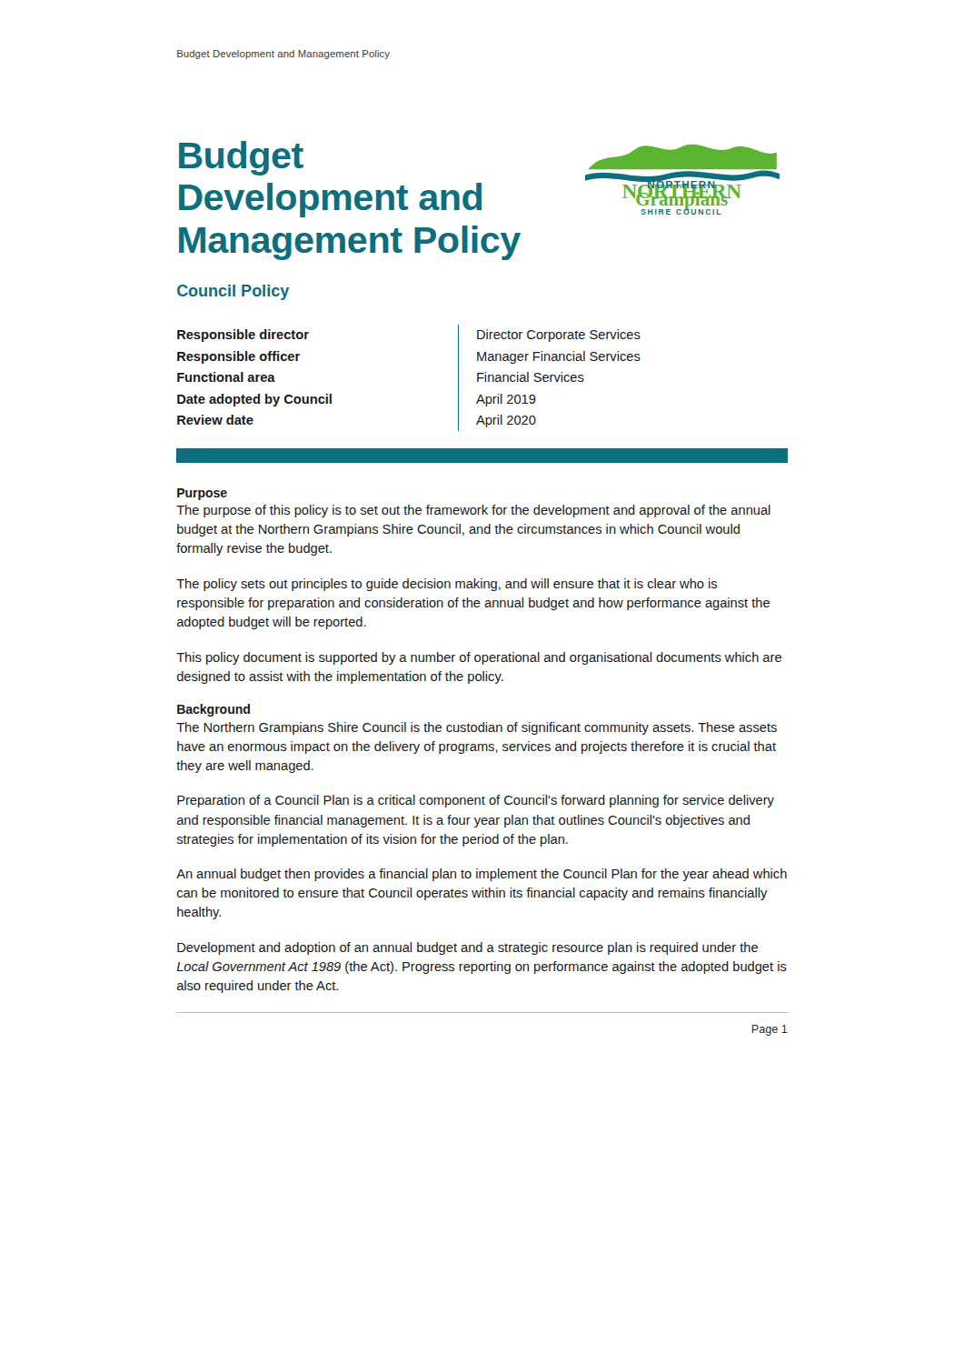Budget Development and Management Policy
Budget Development and Management Policy
NORTHERN . . NORTHERN Grampians SHIRE COUNCIL
Council Policy
| Responsible director | | Director Corporate Services |
| Responsible officer | | Manager Financial Services |
| Functional area | | Financial Services |
| Date adopted by Council | | April 2019 |
| Review date | | April 2020 |
Purpose
The purpose of this policy is to set out the framework for the development and approval of the annual budget at the Northern Grampians Shire Council, and the circumstances in which Council would formally revise the budget.
The policy sets out principles to guide decision making, and will ensure that it is clear who is responsible for preparation and consideration of the annual budget and how performance against the adopted budget will be reported.
This policy document is supported by a number of operational and organisational documents which are designed to assist with the implementation of the policy.
Background
The Northern Grampians Shire Council is the custodian of significant community assets. These assets have an enormous impact on the delivery of programs, services and projects therefore it is crucial that they are well managed.
Preparation of a Council Plan is a critical component of Council's forward planning for service delivery and responsible financial management. It is a four year plan that outlines Council's objectives and strategies for implementation of its vision for the period of the plan.
An annual budget then provides a financial plan to implement the Council Plan for the year ahead which can be monitored to ensure that Council operates within its financial capacity and remains financially healthy.
Development and adoption of an annual budget and a strategic resource plan is required under the Local Government Act 1989 (the Act). Progress reporting on performance against the adopted budget is also required under the Act.
Page 1